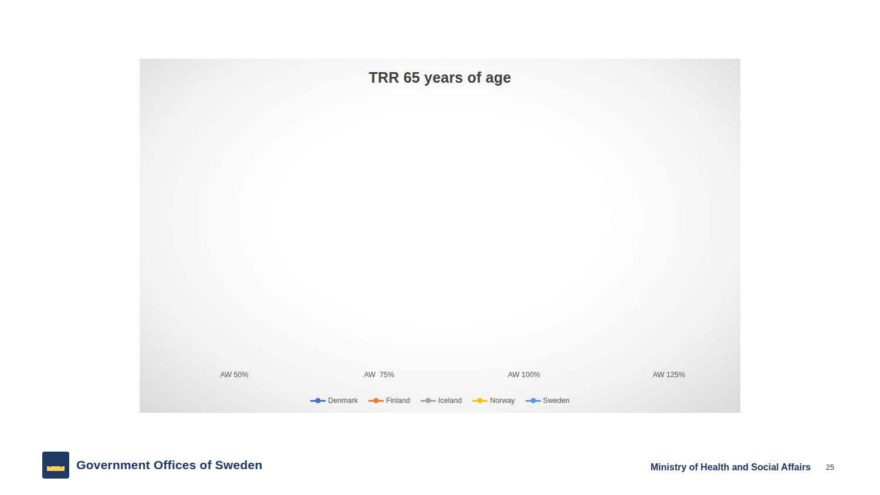TRR 65 years of age
AW 50% AW 75% AW 100% AW 125%
Denmark
Finland
Iceland
Norway
Sweden
Government Offices of Sweden
Ministry of Health and Social Affairs
25